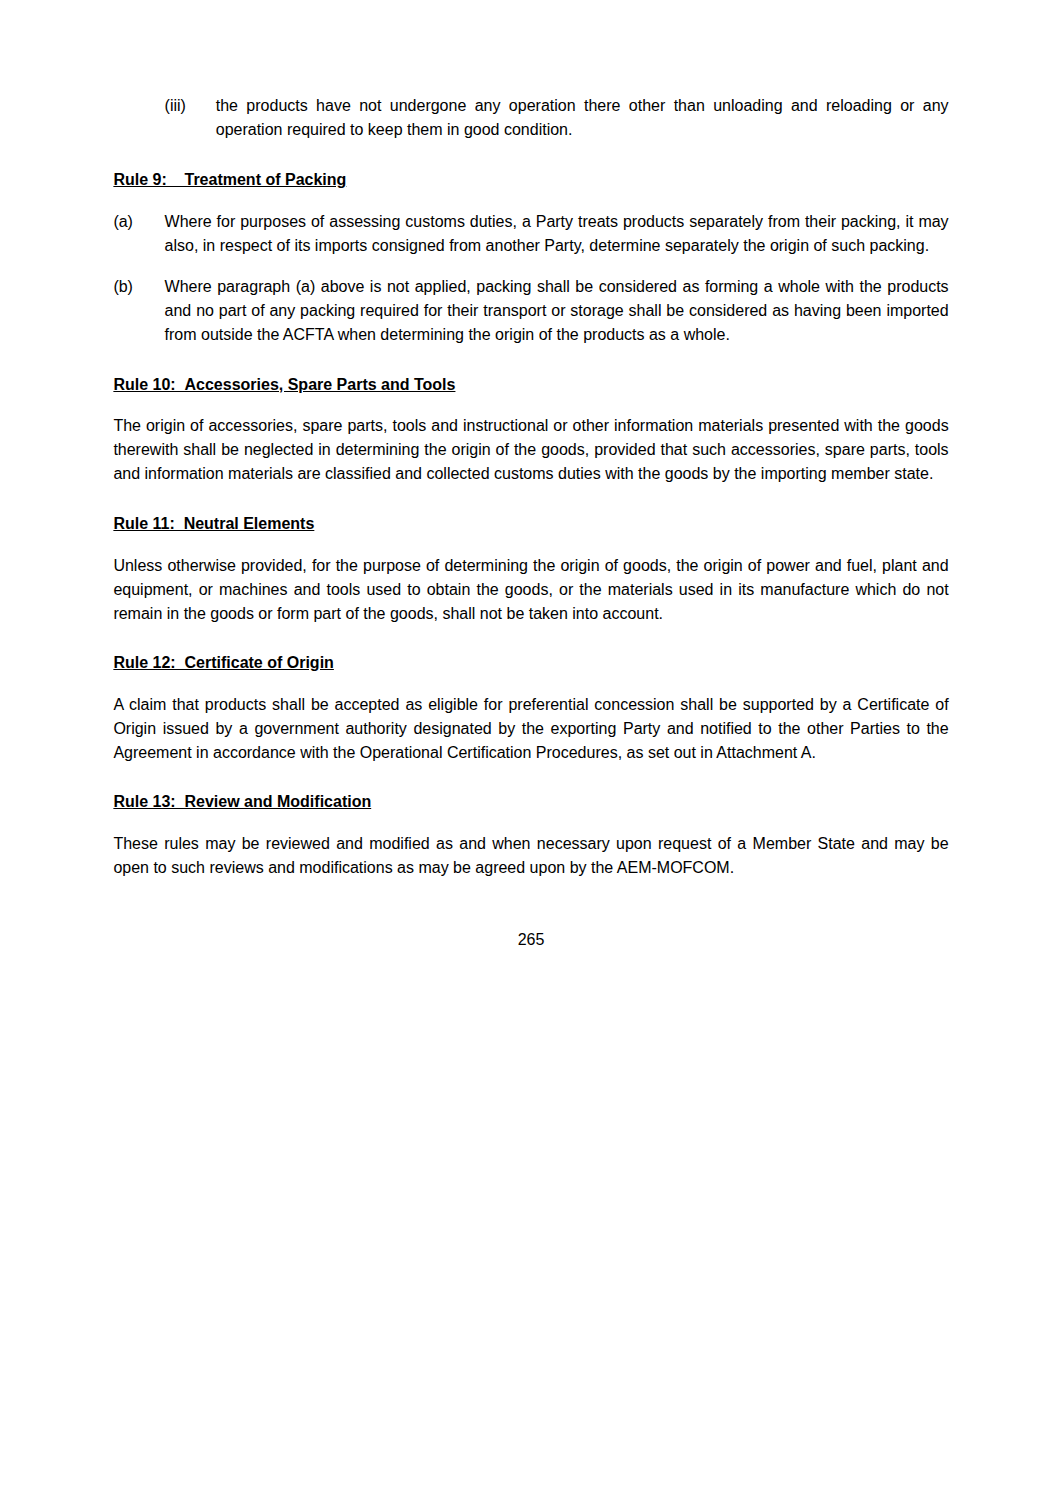(iii)
the products have not undergone any operation there other than unloading and reloading or any operation required to keep them in good condition.
Rule 9: Treatment of Packing
(a)
Where for purposes of assessing customs duties, a Party treats products separately from their packing, it may also, in respect of its imports consigned from another Party, determine separately the origin of such packing.
(b)
Where paragraph (a) above is not applied, packing shall be considered as forming a whole with the products and no part of any packing required for their transport or storage shall be considered as having been imported from outside the ACFTA when determining the origin of the products as a whole.
Rule 10: Accessories, Spare Parts and Tools
The origin of accessories, spare parts, tools and instructional or other information materials presented with the goods therewith shall be neglected in determining the origin of the goods, provided that such accessories, spare parts, tools and information materials are classified and collected customs duties with the goods by the importing member state.
Rule 11: Neutral Elements
Unless otherwise provided, for the purpose of determining the origin of goods, the origin of power and fuel, plant and equipment, or machines and tools used to obtain the goods, or the materials used in its manufacture which do not remain in the goods or form part of the goods, shall not be taken into account.
Rule 12: Certificate of Origin
A claim that products shall be accepted as eligible for preferential concession shall be supported by a Certificate of Origin issued by a government authority designated by the exporting Party and notified to the other Parties to the Agreement in accordance with the Operational Certification Procedures, as set out in Attachment A.
Rule 13: Review and Modification
These rules may be reviewed and modified as and when necessary upon request of a Member State and may be open to such reviews and modifications as may be agreed upon by the AEM-MOFCOM.
265